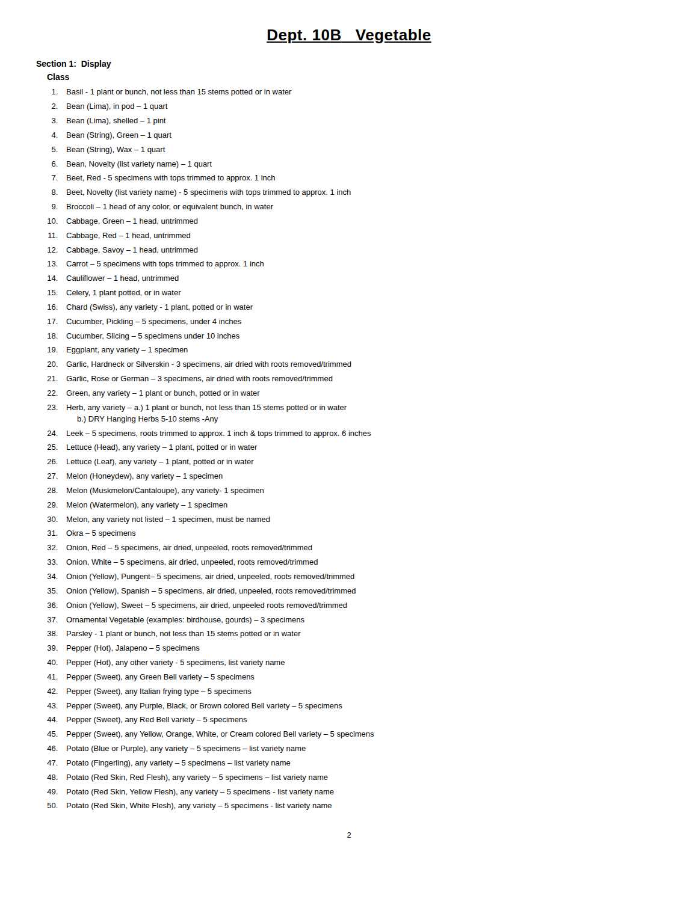Dept. 10B Vegetable
Section 1: Display
Class
Basil - 1 plant or bunch, not less than 15 stems potted or in water
Bean (Lima), in pod – 1 quart
Bean (Lima), shelled – 1 pint
Bean (String), Green – 1 quart
Bean (String), Wax – 1 quart
Bean, Novelty (list variety name) – 1 quart
Beet, Red - 5 specimens with tops trimmed to approx. 1 inch
Beet, Novelty (list variety name) - 5 specimens with tops trimmed to approx. 1 inch
Broccoli – 1 head of any color, or equivalent bunch, in water
Cabbage, Green – 1 head, untrimmed
Cabbage, Red – 1 head, untrimmed
Cabbage, Savoy – 1 head, untrimmed
Carrot – 5 specimens with tops trimmed to approx. 1 inch
Cauliflower – 1 head, untrimmed
Celery, 1 plant potted, or in water
Chard (Swiss), any variety - 1 plant, potted or in water
Cucumber, Pickling – 5 specimens, under 4 inches
Cucumber, Slicing – 5 specimens under 10 inches
Eggplant, any variety – 1 specimen
Garlic, Hardneck or Silverskin - 3 specimens, air dried with roots removed/trimmed
Garlic, Rose or German – 3 specimens, air dried with roots removed/trimmed
Green, any variety – 1 plant or bunch, potted or in water
Herb, any variety – a.) 1 plant or bunch, not less than 15 stems potted or in water b.) DRY Hanging Herbs 5-10 stems -Any
Leek – 5 specimens, roots trimmed to approx. 1 inch & tops trimmed to approx. 6 inches
Lettuce (Head), any variety – 1 plant, potted or in water
Lettuce (Leaf), any variety – 1 plant, potted or in water
Melon (Honeydew), any variety – 1 specimen
Melon (Muskmelon/Cantaloupe), any variety- 1 specimen
Melon (Watermelon), any variety – 1 specimen
Melon, any variety not listed – 1 specimen, must be named
Okra – 5 specimens
Onion, Red – 5 specimens, air dried, unpeeled, roots removed/trimmed
Onion, White – 5 specimens, air dried, unpeeled, roots removed/trimmed
Onion (Yellow), Pungent– 5 specimens, air dried, unpeeled, roots removed/trimmed
Onion (Yellow), Spanish – 5 specimens, air dried, unpeeled, roots removed/trimmed
Onion (Yellow), Sweet – 5 specimens, air dried, unpeeled roots removed/trimmed
Ornamental Vegetable (examples: birdhouse, gourds) – 3 specimens
Parsley - 1 plant or bunch, not less than 15 stems potted or in water
Pepper (Hot), Jalapeno – 5 specimens
Pepper (Hot), any other variety - 5 specimens, list variety name
Pepper (Sweet), any Green Bell variety – 5 specimens
Pepper (Sweet), any Italian frying type – 5 specimens
Pepper (Sweet), any Purple, Black, or Brown colored Bell variety – 5 specimens
Pepper (Sweet), any Red Bell variety – 5 specimens
Pepper (Sweet), any Yellow, Orange, White, or Cream colored Bell variety – 5 specimens
Potato (Blue or Purple), any variety – 5 specimens – list variety name
Potato (Fingerling), any variety – 5 specimens – list variety name
Potato (Red Skin, Red Flesh), any variety – 5 specimens – list variety name
Potato (Red Skin, Yellow Flesh), any variety – 5 specimens - list variety name
Potato (Red Skin, White Flesh), any variety – 5 specimens - list variety name
2